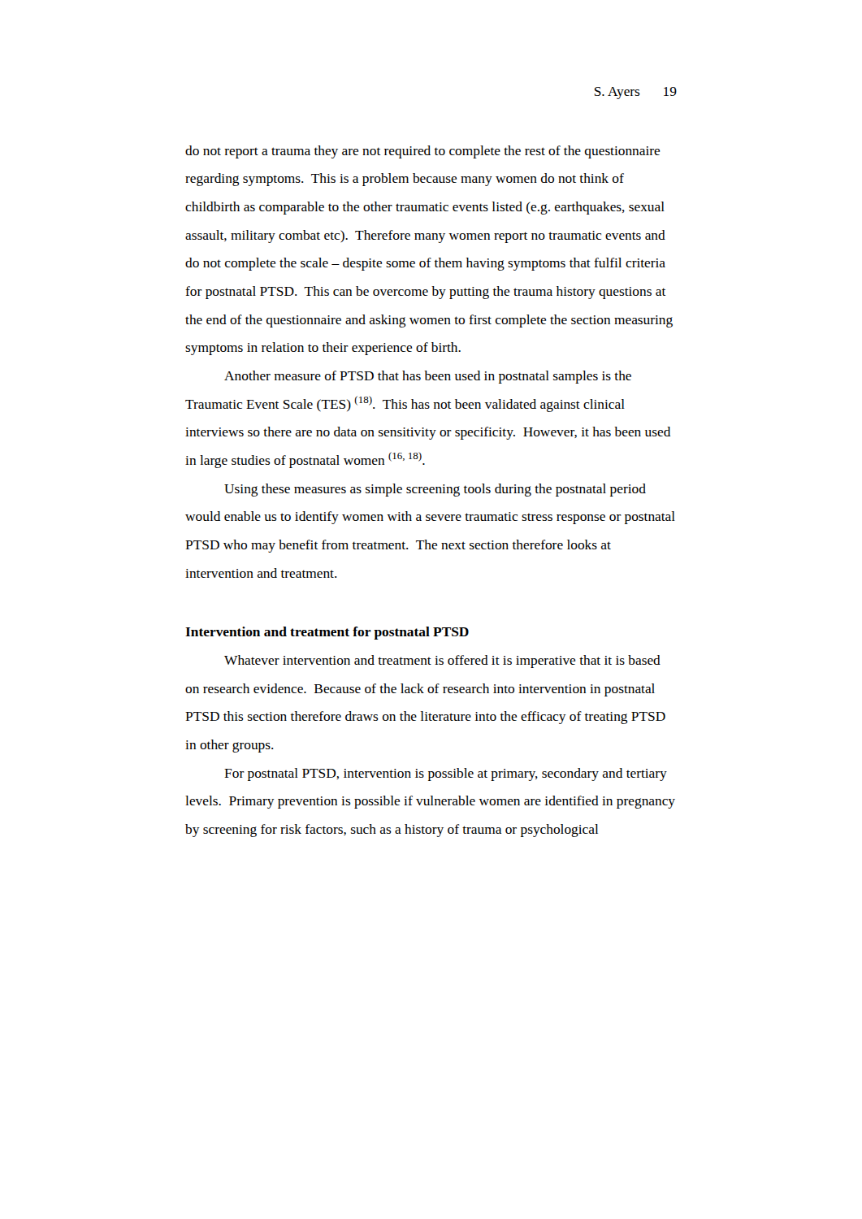S. Ayers19
do not report a trauma they are not required to complete the rest of the questionnaire regarding symptoms. This is a problem because many women do not think of childbirth as comparable to the other traumatic events listed (e.g. earthquakes, sexual assault, military combat etc). Therefore many women report no traumatic events and do not complete the scale – despite some of them having symptoms that fulfil criteria for postnatal PTSD. This can be overcome by putting the trauma history questions at the end of the questionnaire and asking women to first complete the section measuring symptoms in relation to their experience of birth.
Another measure of PTSD that has been used in postnatal samples is the Traumatic Event Scale (TES) (18). This has not been validated against clinical interviews so there are no data on sensitivity or specificity. However, it has been used in large studies of postnatal women (16, 18).
Using these measures as simple screening tools during the postnatal period would enable us to identify women with a severe traumatic stress response or postnatal PTSD who may benefit from treatment. The next section therefore looks at intervention and treatment.
Intervention and treatment for postnatal PTSD
Whatever intervention and treatment is offered it is imperative that it is based on research evidence. Because of the lack of research into intervention in postnatal PTSD this section therefore draws on the literature into the efficacy of treating PTSD in other groups.
For postnatal PTSD, intervention is possible at primary, secondary and tertiary levels. Primary prevention is possible if vulnerable women are identified in pregnancy by screening for risk factors, such as a history of trauma or psychological